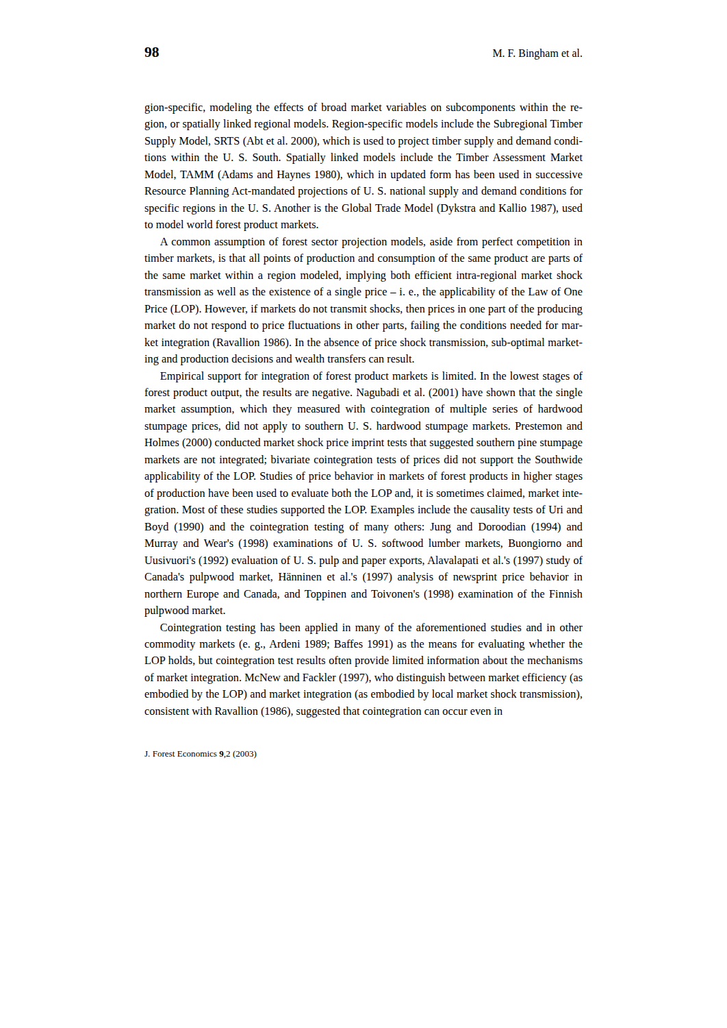98
M. F. Bingham et al.
gion-specific, modeling the effects of broad market variables on subcomponents within the region, or spatially linked regional models. Region-specific models include the Subregional Timber Supply Model, SRTS (Abt et al. 2000), which is used to project timber supply and demand conditions within the U. S. South. Spatially linked models include the Timber Assessment Market Model, TAMM (Adams and Haynes 1980), which in updated form has been used in successive Resource Planning Act-mandated projections of U. S. national supply and demand conditions for specific regions in the U. S. Another is the Global Trade Model (Dykstra and Kallio 1987), used to model world forest product markets.
A common assumption of forest sector projection models, aside from perfect competition in timber markets, is that all points of production and consumption of the same product are parts of the same market within a region modeled, implying both efficient intra-regional market shock transmission as well as the existence of a single price – i. e., the applicability of the Law of One Price (LOP). However, if markets do not transmit shocks, then prices in one part of the producing market do not respond to price fluctuations in other parts, failing the conditions needed for market integration (Ravallion 1986). In the absence of price shock transmission, sub-optimal marketing and production decisions and wealth transfers can result.
Empirical support for integration of forest product markets is limited. In the lowest stages of forest product output, the results are negative. Nagubadi et al. (2001) have shown that the single market assumption, which they measured with cointegration of multiple series of hardwood stumpage prices, did not apply to southern U. S. hardwood stumpage markets. Prestemon and Holmes (2000) conducted market shock price imprint tests that suggested southern pine stumpage markets are not integrated; bivariate cointegration tests of prices did not support the Southwide applicability of the LOP. Studies of price behavior in markets of forest products in higher stages of production have been used to evaluate both the LOP and, it is sometimes claimed, market integration. Most of these studies supported the LOP. Examples include the causality tests of Uri and Boyd (1990) and the cointegration testing of many others: Jung and Doroodian (1994) and Murray and Wear's (1998) examinations of U. S. softwood lumber markets, Buongiorno and Uusivuori's (1992) evaluation of U. S. pulp and paper exports, Alavalapati et al.'s (1997) study of Canada's pulpwood market, Hänninen et al.'s (1997) analysis of newsprint price behavior in northern Europe and Canada, and Toppinen and Toivonen's (1998) examination of the Finnish pulpwood market.
Cointegration testing has been applied in many of the aforementioned studies and in other commodity markets (e. g., Ardeni 1989; Baffes 1991) as the means for evaluating whether the LOP holds, but cointegration test results often provide limited information about the mechanisms of market integration. McNew and Fackler (1997), who distinguish between market efficiency (as embodied by the LOP) and market integration (as embodied by local market shock transmission), consistent with Ravallion (1986), suggested that cointegration can occur even in
J. Forest Economics 9,2 (2003)